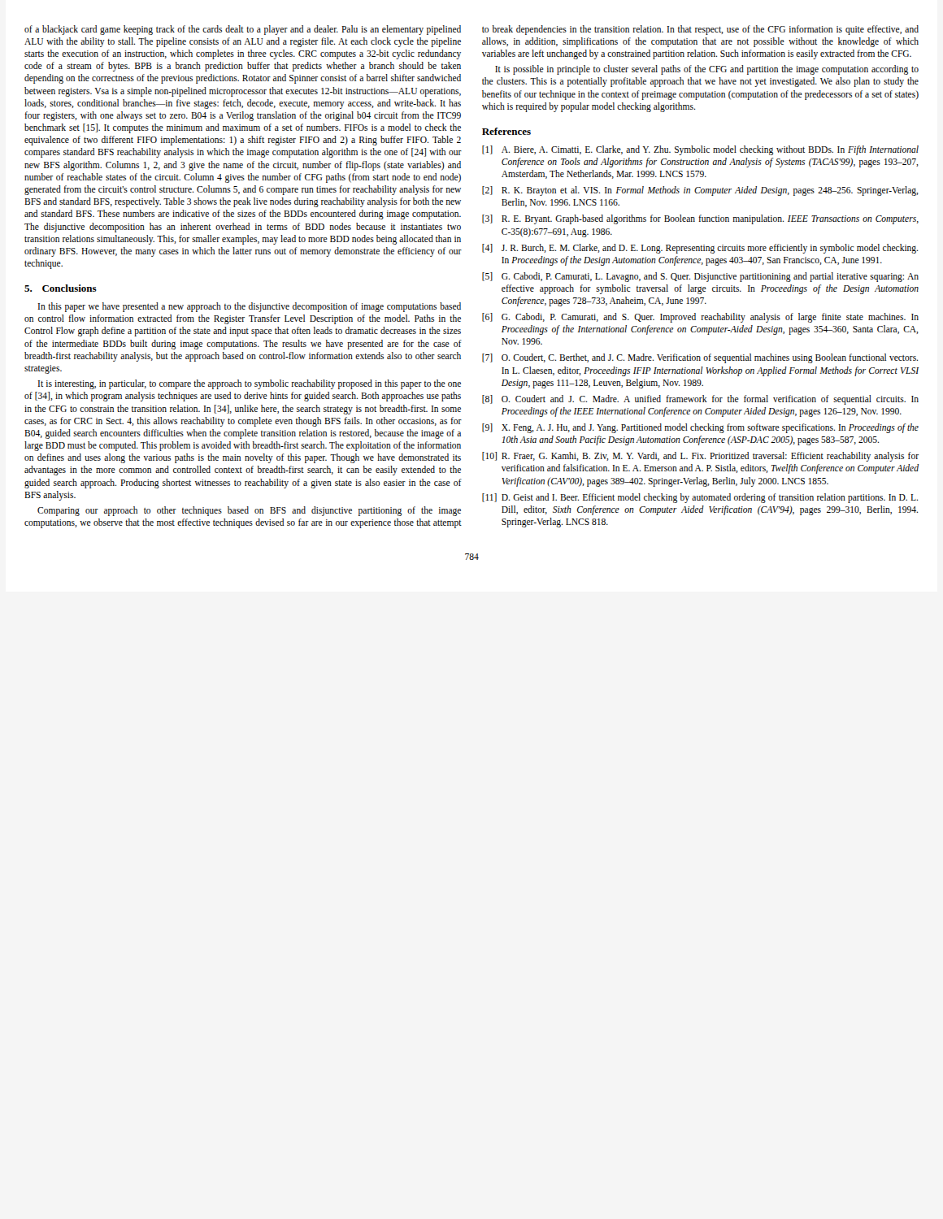of a blackjack card game keeping track of the cards dealt to a player and a dealer. Palu is an elementary pipelined ALU with the ability to stall. The pipeline consists of an ALU and a register file. At each clock cycle the pipeline starts the execution of an instruction, which completes in three cycles. CRC computes a 32-bit cyclic redundancy code of a stream of bytes. BPB is a branch prediction buffer that predicts whether a branch should be taken depending on the correctness of the previous predictions. Rotator and Spinner consist of a barrel shifter sandwiched between registers. Vsa is a simple non-pipelined microprocessor that executes 12-bit instructions—ALU operations, loads, stores, conditional branches—in five stages: fetch, decode, execute, memory access, and write-back. It has four registers, with one always set to zero. B04 is a Verilog translation of the original b04 circuit from the ITC99 benchmark set [15]. It computes the minimum and maximum of a set of numbers. FIFOs is a model to check the equivalence of two different FIFO implementations: 1) a shift register FIFO and 2) a Ring buffer FIFO. Table 2 compares standard BFS reachability analysis in which the image computation algorithm is the one of [24] with our new BFS algorithm. Columns 1, 2, and 3 give the name of the circuit, number of flip-flops (state variables) and number of reachable states of the circuit. Column 4 gives the number of CFG paths (from start node to end node) generated from the circuit's control structure. Columns 5, and 6 compare run times for reachability analysis for new BFS and standard BFS, respectively. Table 3 shows the peak live nodes during reachability analysis for both the new and standard BFS. These numbers are indicative of the sizes of the BDDs encountered during image computation. The disjunctive decomposition has an inherent overhead in terms of BDD nodes because it instantiates two transition relations simultaneously. This, for smaller examples, may lead to more BDD nodes being allocated than in ordinary BFS. However, the many cases in which the latter runs out of memory demonstrate the efficiency of our technique.
5. Conclusions
In this paper we have presented a new approach to the disjunctive decomposition of image computations based on control flow information extracted from the Register Transfer Level Description of the model. Paths in the Control Flow graph define a partition of the state and input space that often leads to dramatic decreases in the sizes of the intermediate BDDs built during image computations. The results we have presented are for the case of breadth-first reachability analysis, but the approach based on control-flow information extends also to other search strategies.
It is interesting, in particular, to compare the approach to symbolic reachability proposed in this paper to the one of [34], in which program analysis techniques are used to derive hints for guided search. Both approaches use paths in the CFG to constrain the transition relation. In [34], unlike here, the search strategy is not breadth-first. In some cases, as for CRC in Sect. 4, this allows reachability to complete even though BFS fails. In other occasions, as for B04, guided search encounters difficulties when the complete transition relation is restored, because the image of a large BDD must be computed. This problem is avoided with breadth-first search. The exploitation of the information on defines and uses along the various paths is the main novelty of this paper. Though we have demonstrated its advantages in the more common and controlled context of breadth-first search, it can be easily extended to the guided search approach. Producing shortest witnesses to reachability of a given state is also easier in the case of BFS analysis.
Comparing our approach to other techniques based on BFS and disjunctive partitioning of the image computations, we observe that the most effective techniques devised so far are in our experience those that attempt to break dependencies in the transition relation. In that respect, use of the CFG information is quite effective, and allows, in addition, simplifications of the computation that are not possible without the knowledge of which variables are left unchanged by a constrained partition relation. Such information is easily extracted from the CFG.
It is possible in principle to cluster several paths of the CFG and partition the image computation according to the clusters. This is a potentially profitable approach that we have not yet investigated. We also plan to study the benefits of our technique in the context of preimage computation (computation of the predecessors of a set of states) which is required by popular model checking algorithms.
References
[1] A. Biere, A. Cimatti, E. Clarke, and Y. Zhu. Symbolic model checking without BDDs. In Fifth International Conference on Tools and Algorithms for Construction and Analysis of Systems (TACAS'99), pages 193–207, Amsterdam, The Netherlands, Mar. 1999. LNCS 1579.
[2] R. K. Brayton et al. VIS. In Formal Methods in Computer Aided Design, pages 248–256. Springer-Verlag, Berlin, Nov. 1996. LNCS 1166.
[3] R. E. Bryant. Graph-based algorithms for Boolean function manipulation. IEEE Transactions on Computers, C-35(8):677–691, Aug. 1986.
[4] J. R. Burch, E. M. Clarke, and D. E. Long. Representing circuits more efficiently in symbolic model checking. In Proceedings of the Design Automation Conference, pages 403–407, San Francisco, CA, June 1991.
[5] G. Cabodi, P. Camurati, L. Lavagno, and S. Quer. Disjunctive partitionining and partial iterative squaring: An effective approach for symbolic traversal of large circuits. In Proceedings of the Design Automation Conference, pages 728–733, Anaheim, CA, June 1997.
[6] G. Cabodi, P. Camurati, and S. Quer. Improved reachability analysis of large finite state machines. In Proceedings of the International Conference on Computer-Aided Design, pages 354–360, Santa Clara, CA, Nov. 1996.
[7] O. Coudert, C. Berthet, and J. C. Madre. Verification of sequential machines using Boolean functional vectors. In L. Claesen, editor, Proceedings IFIP International Workshop on Applied Formal Methods for Correct VLSI Design, pages 111–128, Leuven, Belgium, Nov. 1989.
[8] O. Coudert and J. C. Madre. A unified framework for the formal verification of sequential circuits. In Proceedings of the IEEE International Conference on Computer Aided Design, pages 126–129, Nov. 1990.
[9] X. Feng, A. J. Hu, and J. Yang. Partitioned model checking from software specifications. In Proceedings of the 10th Asia and South Pacific Design Automation Conference (ASP-DAC 2005), pages 583–587, 2005.
[10] R. Fraer, G. Kamhi, B. Ziv, M. Y. Vardi, and L. Fix. Prioritized traversal: Efficient reachability analysis for verification and falsification. In E. A. Emerson and A. P. Sistla, editors, Twelfth Conference on Computer Aided Verification (CAV'00), pages 389–402. Springer-Verlag, Berlin, July 2000. LNCS 1855.
[11] D. Geist and I. Beer. Efficient model checking by automated ordering of transition relation partitions. In D. L. Dill, editor, Sixth Conference on Computer Aided Verification (CAV'94), pages 299–310, Berlin, 1994. Springer-Verlag. LNCS 818.
784